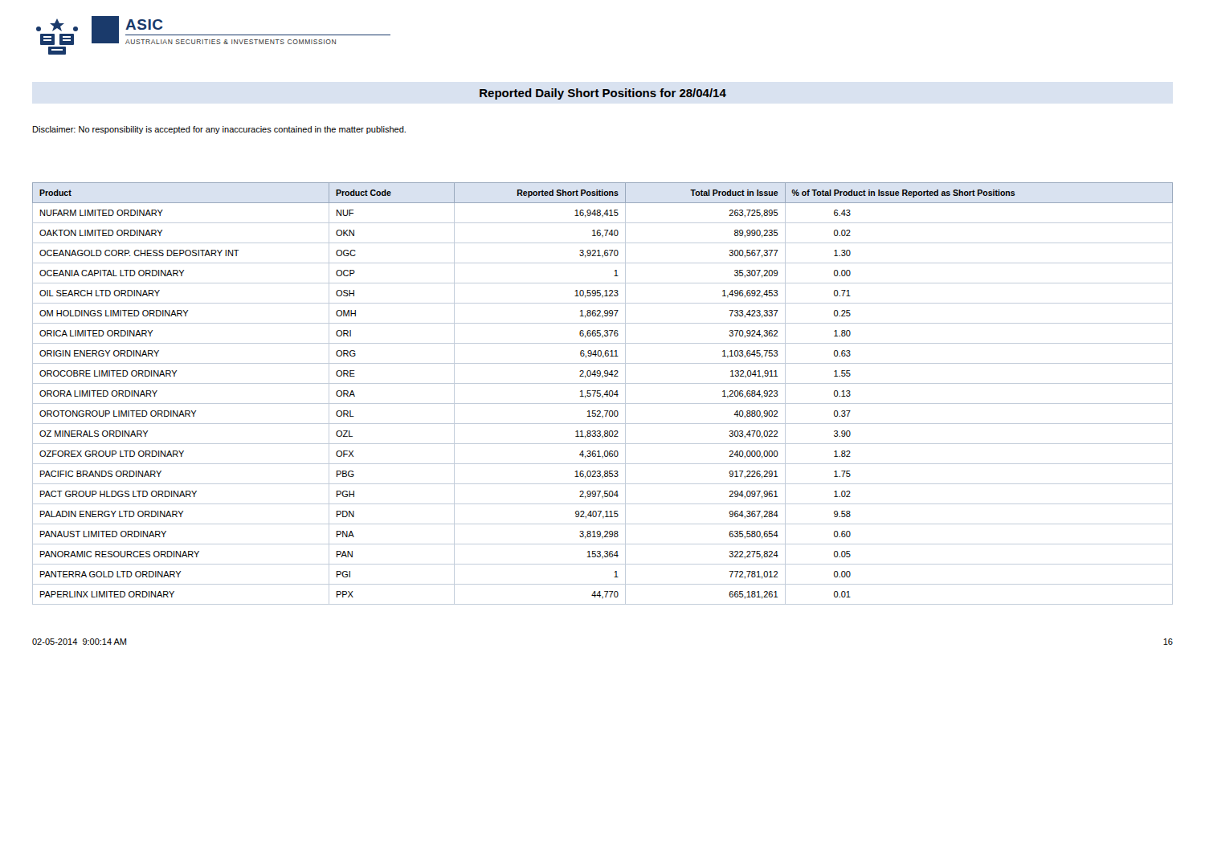ASIC
Australian Securities & Investments Commission
Reported Daily Short Positions for 28/04/14
Disclaimer: No responsibility is accepted for any inaccuracies contained in the matter published.
| Product | Product Code | Reported Short Positions | Total Product in Issue | % of Total Product in Issue Reported as Short Positions |
| --- | --- | --- | --- | --- |
| NUFARM LIMITED ORDINARY | NUF | 16,948,415 | 263,725,895 | 6.43 |
| OAKTON LIMITED ORDINARY | OKN | 16,740 | 89,990,235 | 0.02 |
| OCEANAGOLD CORP. CHESS DEPOSITARY INT | OGC | 3,921,670 | 300,567,377 | 1.30 |
| OCEANIA CAPITAL LTD ORDINARY | OCP | 1 | 35,307,209 | 0.00 |
| OIL SEARCH LTD ORDINARY | OSH | 10,595,123 | 1,496,692,453 | 0.71 |
| OM HOLDINGS LIMITED ORDINARY | OMH | 1,862,997 | 733,423,337 | 0.25 |
| ORICA LIMITED ORDINARY | ORI | 6,665,376 | 370,924,362 | 1.80 |
| ORIGIN ENERGY ORDINARY | ORG | 6,940,611 | 1,103,645,753 | 0.63 |
| OROCOBRE LIMITED ORDINARY | ORE | 2,049,942 | 132,041,911 | 1.55 |
| ORORA LIMITED ORDINARY | ORA | 1,575,404 | 1,206,684,923 | 0.13 |
| OROTONGROUP LIMITED ORDINARY | ORL | 152,700 | 40,880,902 | 0.37 |
| OZ MINERALS ORDINARY | OZL | 11,833,802 | 303,470,022 | 3.90 |
| OZFOREX GROUP LTD ORDINARY | OFX | 4,361,060 | 240,000,000 | 1.82 |
| PACIFIC BRANDS ORDINARY | PBG | 16,023,853 | 917,226,291 | 1.75 |
| PACT GROUP HLDGS LTD ORDINARY | PGH | 2,997,504 | 294,097,961 | 1.02 |
| PALADIN ENERGY LTD ORDINARY | PDN | 92,407,115 | 964,367,284 | 9.58 |
| PANAUST LIMITED ORDINARY | PNA | 3,819,298 | 635,580,654 | 0.60 |
| PANORAMIC RESOURCES ORDINARY | PAN | 153,364 | 322,275,824 | 0.05 |
| PANTERRA GOLD LTD ORDINARY | PGI | 1 | 772,781,012 | 0.00 |
| PAPERLINX LIMITED ORDINARY | PPX | 44,770 | 665,181,261 | 0.01 |
02-05-2014 9:00:14 AM
16